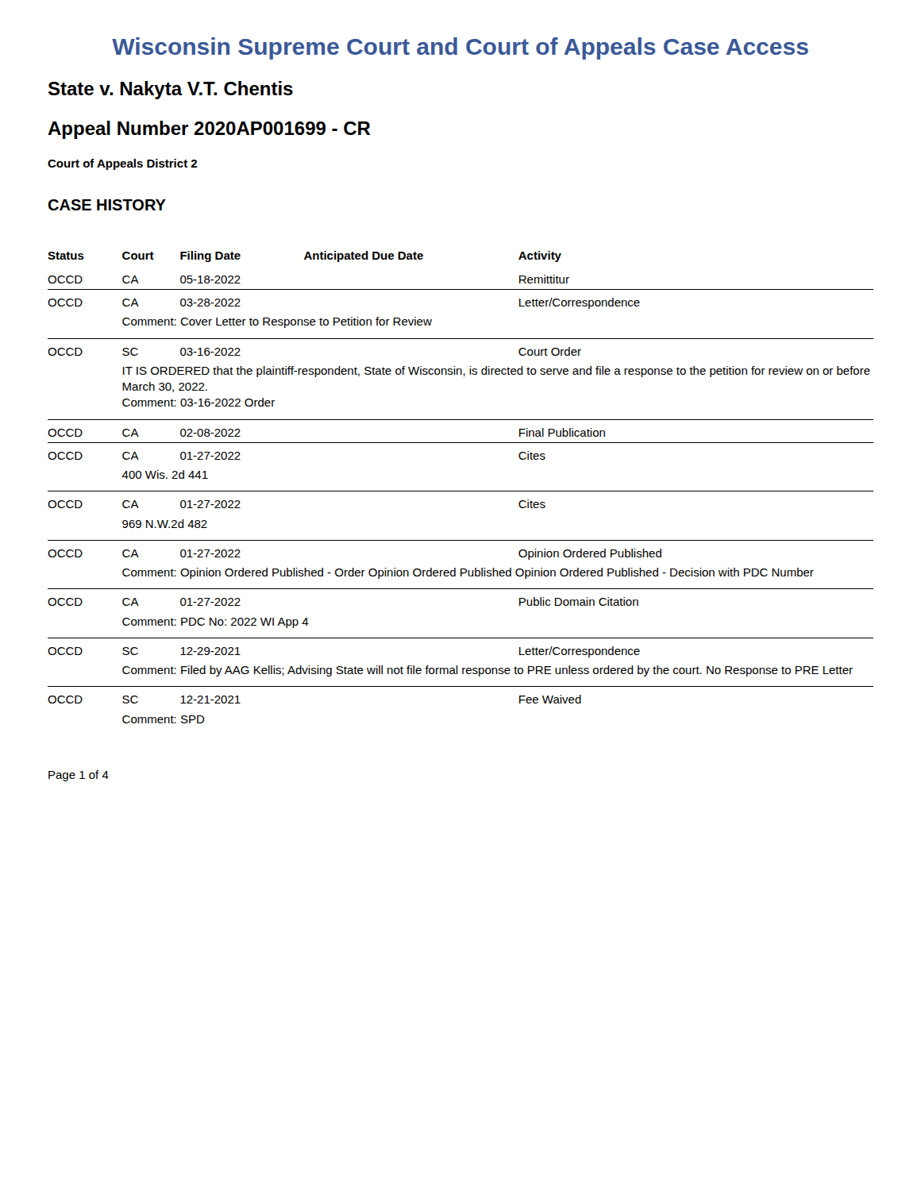Wisconsin Supreme Court and Court of Appeals Case Access
State v. Nakyta V.T. Chentis
Appeal Number 2020AP001699 - CR
Court of Appeals District 2
CASE HISTORY
| Status | Court | Filing Date | Anticipated Due Date | Activity |
| --- | --- | --- | --- | --- |
| OCCD | CA | 05-18-2022 | | Remittitur |
| OCCD | CA | 03-28-2022 | | Letter/Correspondence |
| | Comment: Cover Letter to Response to Petition for Review |
| OCCD | SC | 03-16-2022 | | Court Order |
| | IT IS ORDERED that the plaintiff-respondent, State of Wisconsin, is directed to serve and file a response to the petition for review on or before March 30, 2022. Comment: 03-16-2022 Order |
| OCCD | CA | 02-08-2022 | | Final Publication |
| OCCD | CA | 01-27-2022 | | Cites |
| | 400 Wis. 2d 441 |
| OCCD | CA | 01-27-2022 | | Cites |
| | 969 N.W.2d 482 |
| OCCD | CA | 01-27-2022 | | Opinion Ordered Published |
| | Comment: Opinion Ordered Published - Order Opinion Ordered Published Opinion Ordered Published - Decision with PDC Number |
| OCCD | CA | 01-27-2022 | | Public Domain Citation |
| | Comment: PDC No: 2022 WI App 4 |
| OCCD | SC | 12-29-2021 | | Letter/Correspondence |
| | Comment: Filed by AAG Kellis; Advising State will not file formal response to PRE unless ordered by the court. No Response to PRE Letter |
| OCCD | SC | 12-21-2021 | | Fee Waived |
| | Comment: SPD |
Page 1 of 4